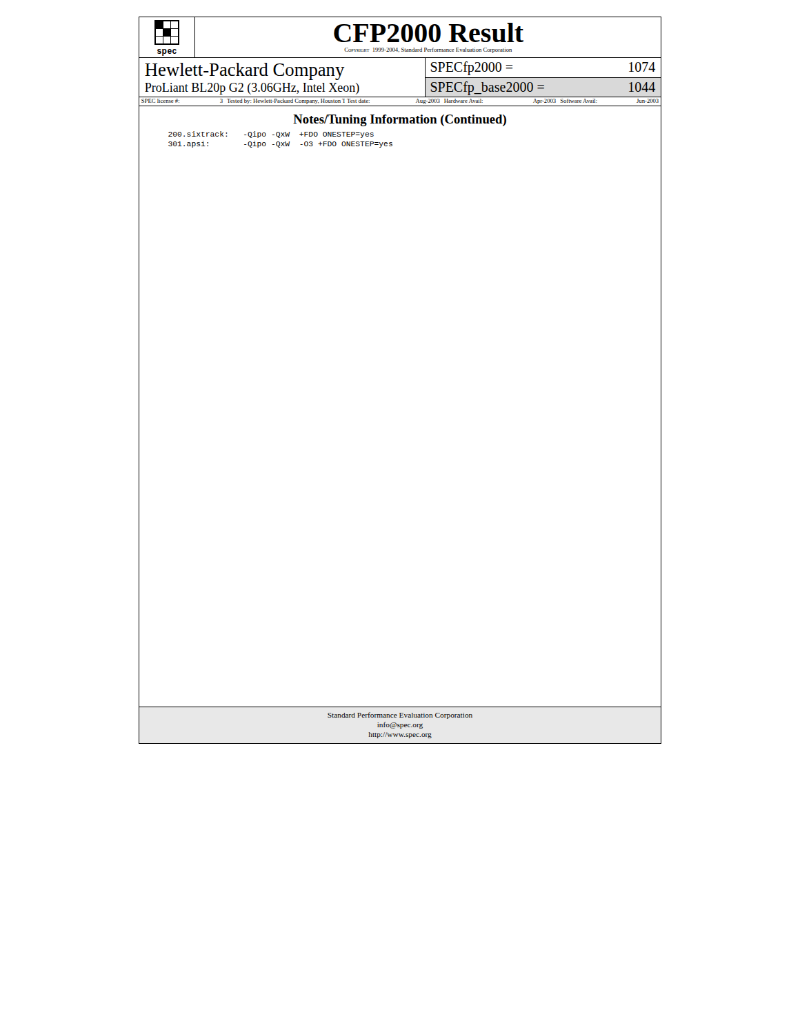spec
CFP2000 Result
Copyright 1999-2004, Standard Performance Evaluation Corporation
Hewlett-Packard Company
ProLiant BL20p G2 (3.06GHz, Intel Xeon)
SPECfp2000 =
1074
SPECfp_base2000 =
1044
SPEC license #:
3
Tested by: Hewlett-Packard Company, Houston TX
Test date:
Aug-2003
Hardware Avail:
Apr-2003
Software Avail:
Jun-2003
Notes/Tuning Information (Continued)
200.sixtrack:   -Qipo -QxW  +FDO ONESTEP=yes
301.apsi:       -Qipo -QxW  -O3 +FDO ONESTEP=yes
Standard Performance Evaluation Corporation
info@spec.org
http://www.spec.org